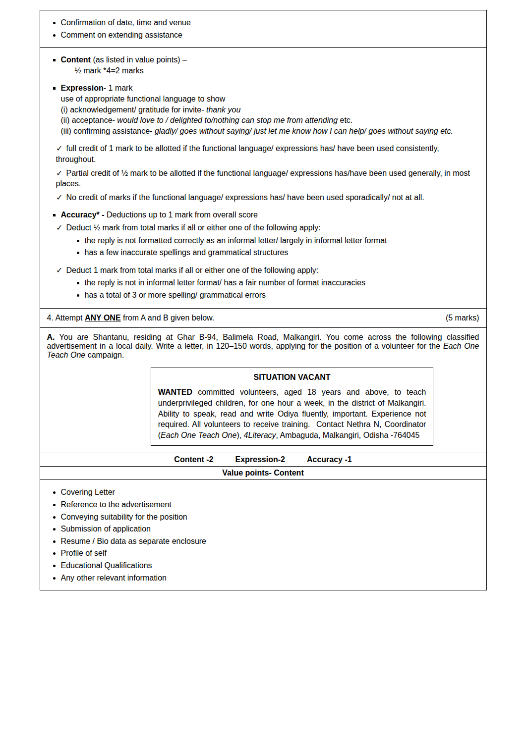Confirmation of date, time and venue
Comment on extending assistance
Content (as listed in value points) –
½ mark *4=2 marks
Expression- 1 mark
use of appropriate functional language to show
(i) acknowledgement/ gratitude for invite- thank you
(ii) acceptance- would love to / delighted to/nothing can stop me from attending etc.
(iii) confirming assistance- gladly/ goes without saying/ just let me know how I can help/ goes without saying etc.
full credit of 1 mark to be allotted if the functional language/ expressions has/ have been used consistently, throughout.
Partial credit of ½ mark to be allotted if the functional language/ expressions has/have been used generally, in most places.
No credit of marks if the functional language/ expressions has/ have been used sporadically/ not at all.
Accuracy* - Deductions up to 1 mark from overall score
Deduct ½ mark from total marks if all or either one of the following apply:
the reply is not formatted correctly as an informal letter/ largely in informal letter format
has a few inaccurate spellings and grammatical structures
Deduct 1 mark from total marks if all or either one of the following apply:
the reply is not in informal letter format/ has a fair number of format inaccuracies
has a total of 3 or more spelling/ grammatical errors
4. Attempt ANY ONE from A and B given below. (5 marks)
A. You are Shantanu, residing at Ghar B-94, Balimela Road, Malkangiri. You come across the following classified advertisement in a local daily. Write a letter, in 120–150 words, applying for the position of a volunteer for the Each One Teach One campaign.
SITUATION VACANT
WANTED committed volunteers, aged 18 years and above, to teach underprivileged children, for one hour a week, in the district of Malkangiri. Ability to speak, read and write Odiya fluently, important. Experience not required. All volunteers to receive training. Contact Nethra N, Coordinator (Each One Teach One), 4Literacy, Ambaguda, Malkangiri, Odisha -764045
Content -2 Expression-2 Accuracy -1
Value points- Content
Covering Letter
Reference to the advertisement
Conveying suitability for the position
Submission of application
Resume / Bio data as separate enclosure
Profile of self
Educational Qualifications
Any other relevant information